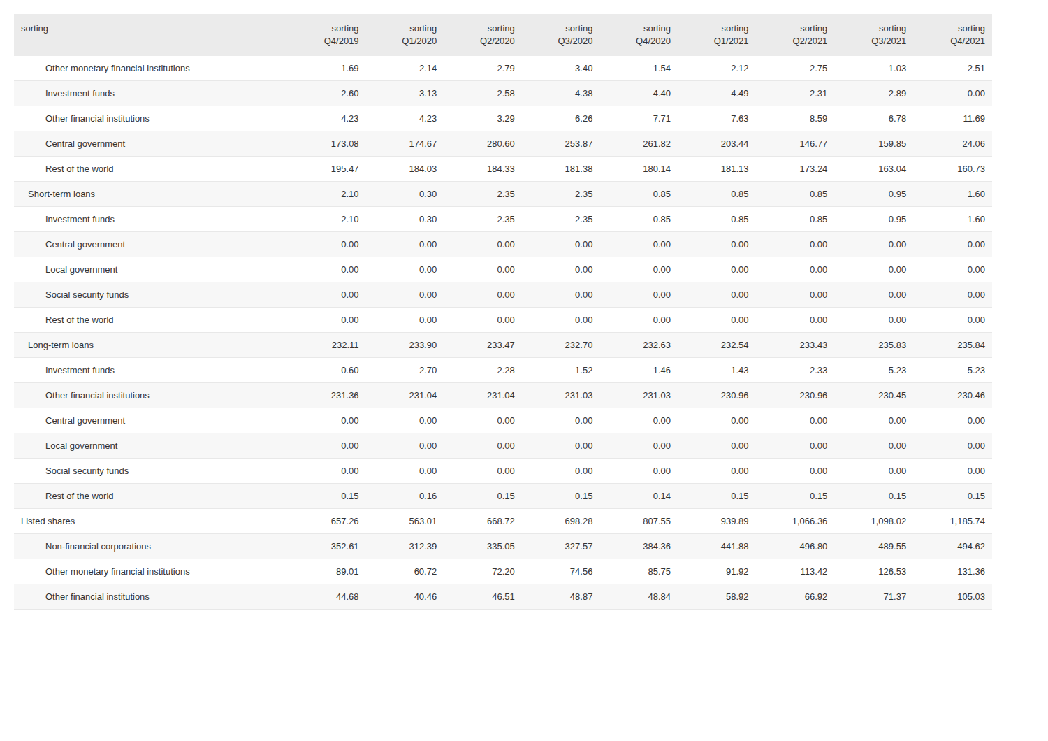| sorting | sorting Q4/2019 | sorting Q1/2020 | sorting Q2/2020 | sorting Q3/2020 | sorting Q4/2020 | sorting Q1/2021 | sorting Q2/2021 | sorting Q3/2021 | sorting Q4/2021 |
| --- | --- | --- | --- | --- | --- | --- | --- | --- | --- |
| Other monetary financial institutions | 1.69 | 2.14 | 2.79 | 3.40 | 1.54 | 2.12 | 2.75 | 1.03 | 2.51 |
| Investment funds | 2.60 | 3.13 | 2.58 | 4.38 | 4.40 | 4.49 | 2.31 | 2.89 | 0.00 |
| Other financial institutions | 4.23 | 4.23 | 3.29 | 6.26 | 7.71 | 7.63 | 8.59 | 6.78 | 11.69 |
| Central government | 173.08 | 174.67 | 280.60 | 253.87 | 261.82 | 203.44 | 146.77 | 159.85 | 24.06 |
| Rest of the world | 195.47 | 184.03 | 184.33 | 181.38 | 180.14 | 181.13 | 173.24 | 163.04 | 160.73 |
| Short-term loans | 2.10 | 0.30 | 2.35 | 2.35 | 0.85 | 0.85 | 0.85 | 0.95 | 1.60 |
| Investment funds | 2.10 | 0.30 | 2.35 | 2.35 | 0.85 | 0.85 | 0.85 | 0.95 | 1.60 |
| Central government | 0.00 | 0.00 | 0.00 | 0.00 | 0.00 | 0.00 | 0.00 | 0.00 | 0.00 |
| Local government | 0.00 | 0.00 | 0.00 | 0.00 | 0.00 | 0.00 | 0.00 | 0.00 | 0.00 |
| Social security funds | 0.00 | 0.00 | 0.00 | 0.00 | 0.00 | 0.00 | 0.00 | 0.00 | 0.00 |
| Rest of the world | 0.00 | 0.00 | 0.00 | 0.00 | 0.00 | 0.00 | 0.00 | 0.00 | 0.00 |
| Long-term loans | 232.11 | 233.90 | 233.47 | 232.70 | 232.63 | 232.54 | 233.43 | 235.83 | 235.84 |
| Investment funds | 0.60 | 2.70 | 2.28 | 1.52 | 1.46 | 1.43 | 2.33 | 5.23 | 5.23 |
| Other financial institutions | 231.36 | 231.04 | 231.04 | 231.03 | 231.03 | 230.96 | 230.96 | 230.45 | 230.46 |
| Central government | 0.00 | 0.00 | 0.00 | 0.00 | 0.00 | 0.00 | 0.00 | 0.00 | 0.00 |
| Local government | 0.00 | 0.00 | 0.00 | 0.00 | 0.00 | 0.00 | 0.00 | 0.00 | 0.00 |
| Social security funds | 0.00 | 0.00 | 0.00 | 0.00 | 0.00 | 0.00 | 0.00 | 0.00 | 0.00 |
| Rest of the world | 0.15 | 0.16 | 0.15 | 0.15 | 0.14 | 0.15 | 0.15 | 0.15 | 0.15 |
| Listed shares | 657.26 | 563.01 | 668.72 | 698.28 | 807.55 | 939.89 | 1,066.36 | 1,098.02 | 1,185.74 |
| Non-financial corporations | 352.61 | 312.39 | 335.05 | 327.57 | 384.36 | 441.88 | 496.80 | 489.55 | 494.62 |
| Other monetary financial institutions | 89.01 | 60.72 | 72.20 | 74.56 | 85.75 | 91.92 | 113.42 | 126.53 | 131.36 |
| Other financial institutions | 44.68 | 40.46 | 46.51 | 48.87 | 48.84 | 58.92 | 66.92 | 71.37 | 105.03 |